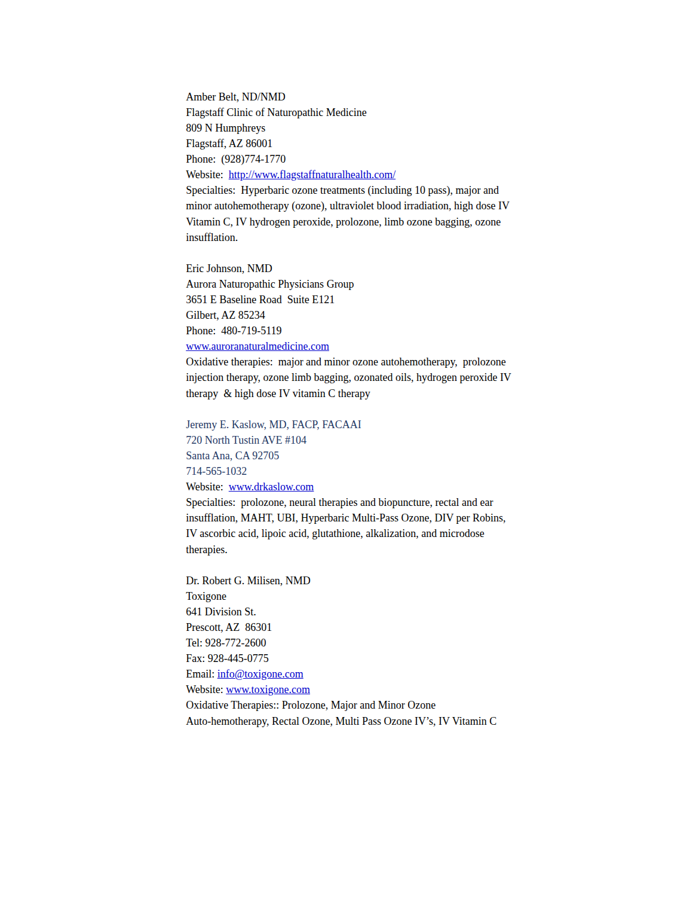Amber Belt, ND/NMD
Flagstaff Clinic of Naturopathic Medicine
809 N Humphreys
Flagstaff, AZ 86001
Phone: (928)774-1770
Website: http://www.flagstaffnaturalhealth.com/
Specialties: Hyperbaric ozone treatments (including 10 pass), major and minor autohemotherapy (ozone), ultraviolet blood irradiation, high dose IV Vitamin C, IV hydrogen peroxide, prolozone, limb ozone bagging, ozone insufflation.
Eric Johnson, NMD
Aurora Naturopathic Physicians Group
3651 E Baseline Road Suite E121
Gilbert, AZ 85234
Phone: 480-719-5119
www.auroranaturalmedicine.com
Oxidative therapies: major and minor ozone autohemotherapy, prolozone injection therapy, ozone limb bagging, ozonated oils, hydrogen peroxide IV therapy & high dose IV vitamin C therapy
Jeremy E. Kaslow, MD, FACP, FACAAI
720 North Tustin AVE #104
Santa Ana, CA 92705
714-565-1032
Website: www.drkaslow.com
Specialties: prolozone, neural therapies and biopuncture, rectal and ear insufflation, MAHT, UBI, Hyperbaric Multi-Pass Ozone, DIV per Robins, IV ascorbic acid, lipoic acid, glutathione, alkalization, and microdose therapies.
Dr. Robert G. Milisen, NMD
Toxigone
641 Division St.
Prescott, AZ 86301
Tel: 928-772-2600
Fax: 928-445-0775
Email: info@toxigone.com
Website: www.toxigone.com
Oxidative Therapies:: Prolozone, Major and Minor Ozone
Auto-hemotherapy, Rectal Ozone, Multi Pass Ozone IV’s, IV Vitamin C